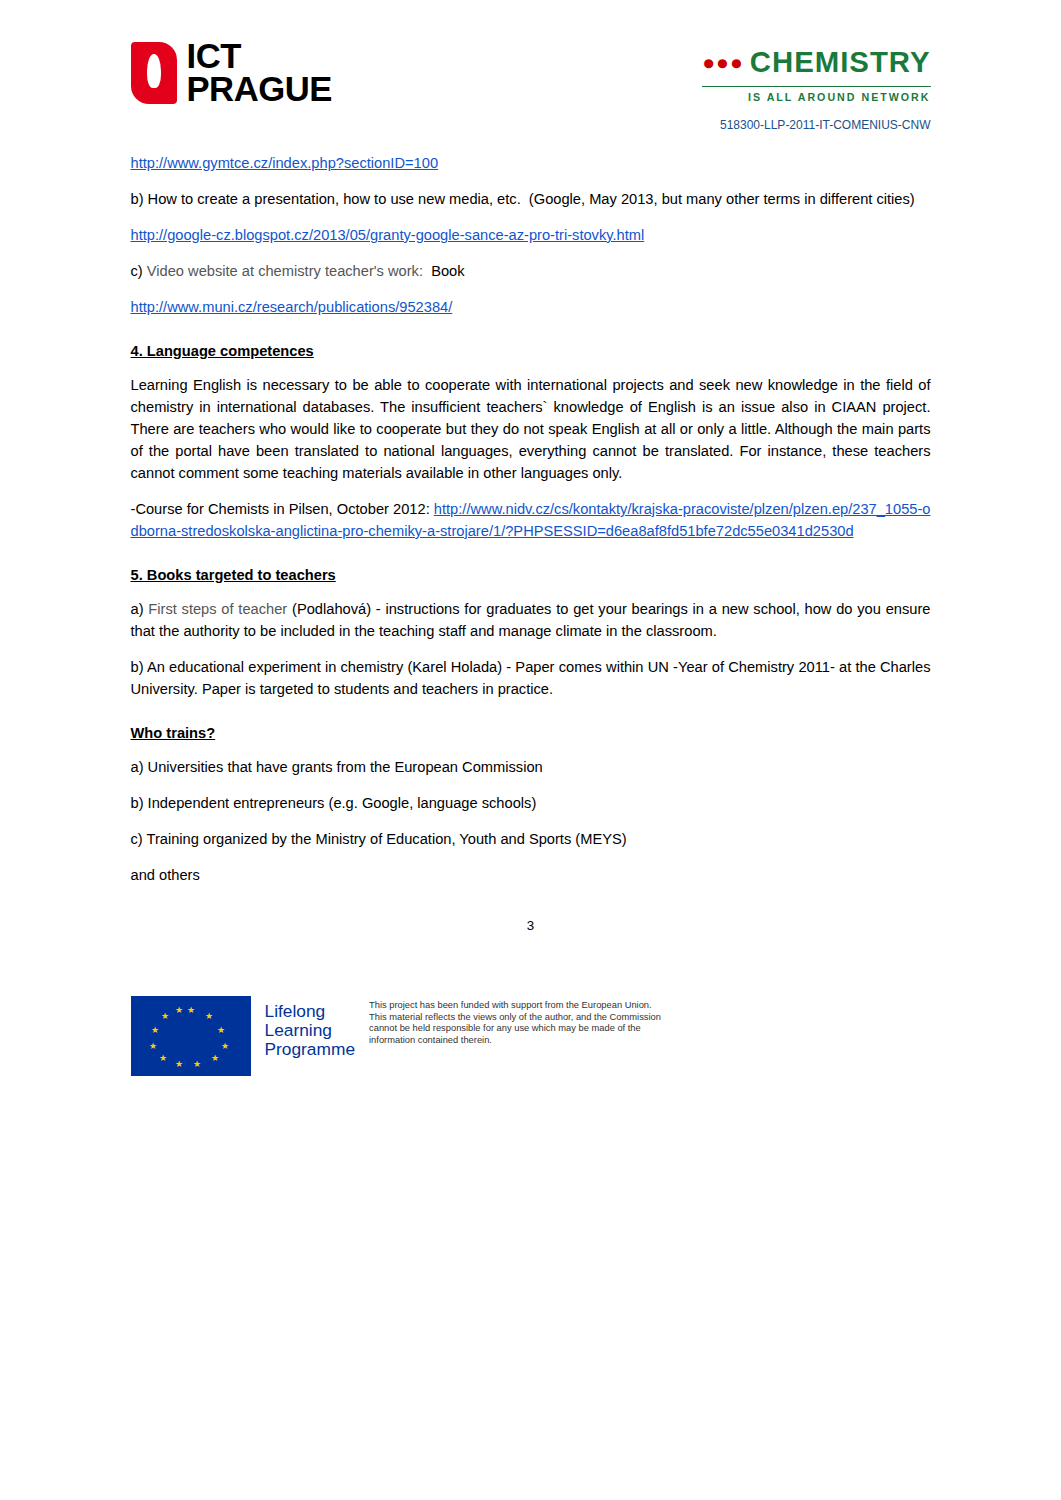ICT
PRAGUE
●●●CHEMISTRY
IS ALL AROUND NETWORK
518300-LLP-2011-IT-COMENIUS-CNW
http://www.gymtce.cz/index.php?sectionID=100
b) How to create a presentation, how to use new media, etc. (Google, May 2013, but many other terms in different cities)
http://google-cz.blogspot.cz/2013/05/granty-google-sance-az-pro-tri-stovky.html
c) Video website at chemistry teacher's work: Book
http://www.muni.cz/research/publications/952384/
4. Language competences
Learning English is necessary to be able to cooperate with international projects and seek new knowledge in the field of chemistry in international databases. The insufficient teachers` knowledge of English is an issue also in CIAAN project. There are teachers who would like to cooperate but they do not speak English at all or only a little. Although the main parts of the portal have been translated to national languages, everything cannot be translated. For instance, these teachers cannot comment some teaching materials available in other languages only.
-Course for Chemists in Pilsen, October 2012: http://www.nidv.cz/cs/kontakty/krajska-pracoviste/plzen/plzen.ep/237_1055-odborna-stredoskolska-anglictina-pro-chemiky-a-strojare/1/?PHPSESSID=d6ea8af8fd51bfe72dc55e0341d2530d
5. Books targeted to teachers
a) First steps of teacher (Podlahová) - instructions for graduates to get your bearings in a new school, how do you ensure that the authority to be included in the teaching staff and manage climate in the classroom.
b) An educational experiment in chemistry (Karel Holada) - Paper comes within UN -Year of Chemistry 2011- at the Charles University. Paper is targeted to students and teachers in practice.
Who trains?
a) Universities that have grants from the European Commission
b) Independent entrepreneurs (e.g. Google, language schools)
c) Training organized by the Ministry of Education, Youth and Sports (MEYS)
and others
3
★ ★ ★ ★ ★ ★ ★ ★ ★ ★ ★ ★
Lifelong
Learning
Programme
This project has been funded with support from the European Union.
This material reflects the views only of the author, and the Commission cannot be held responsible for any use which may be made of the information contained therein.